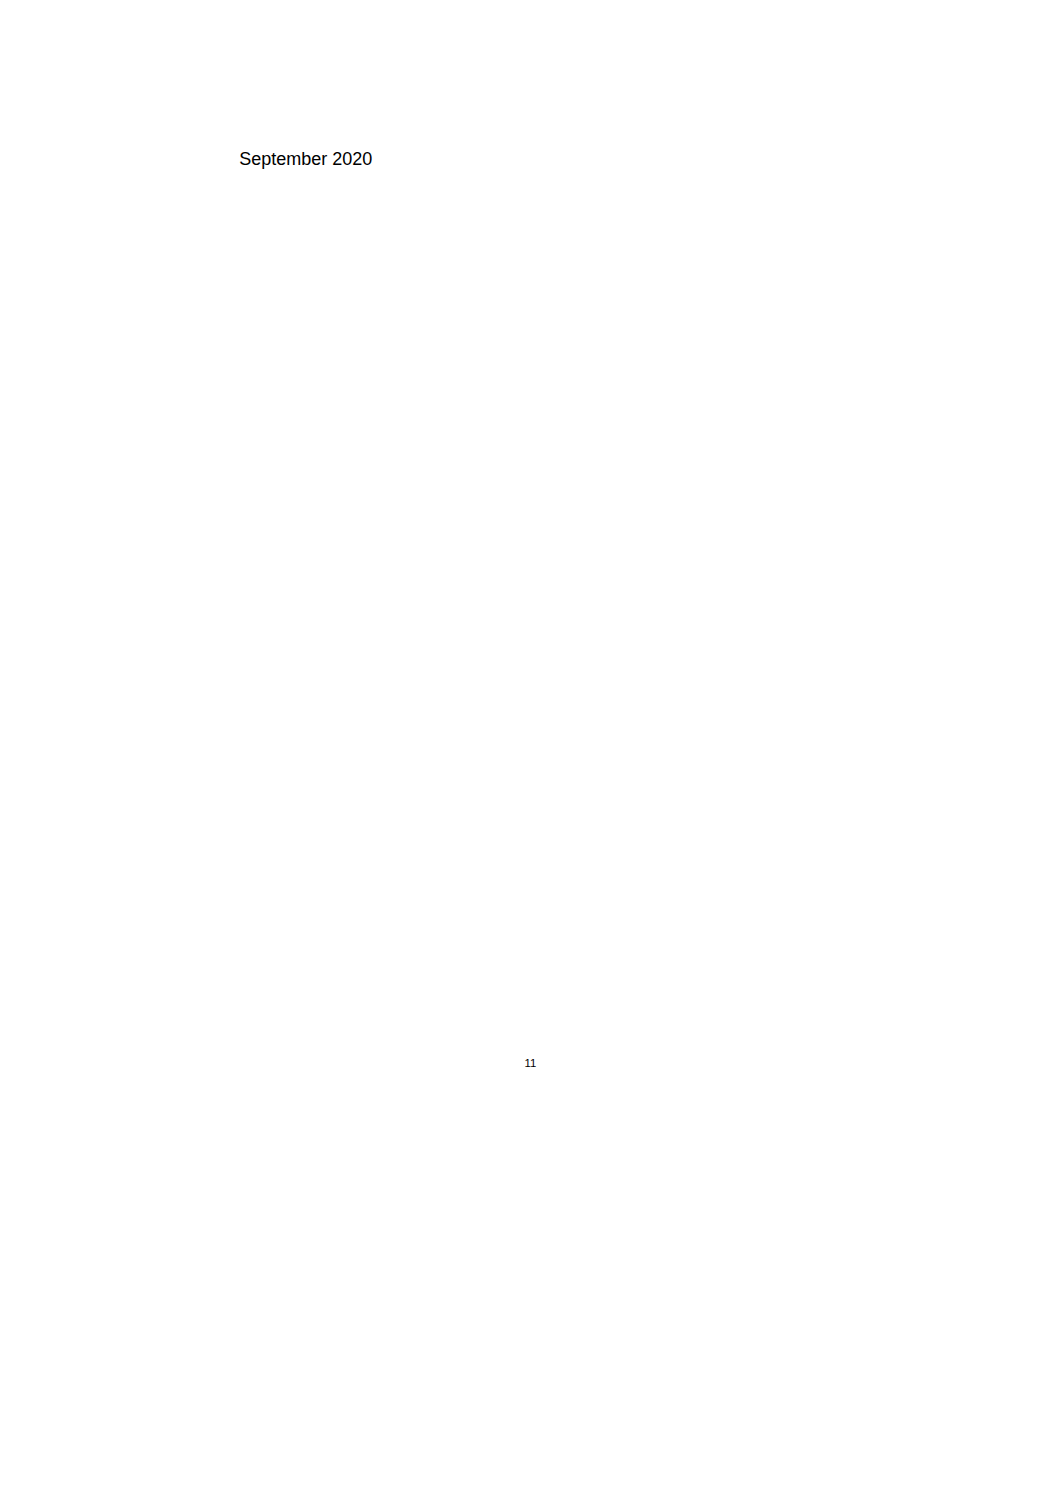September 2020
11